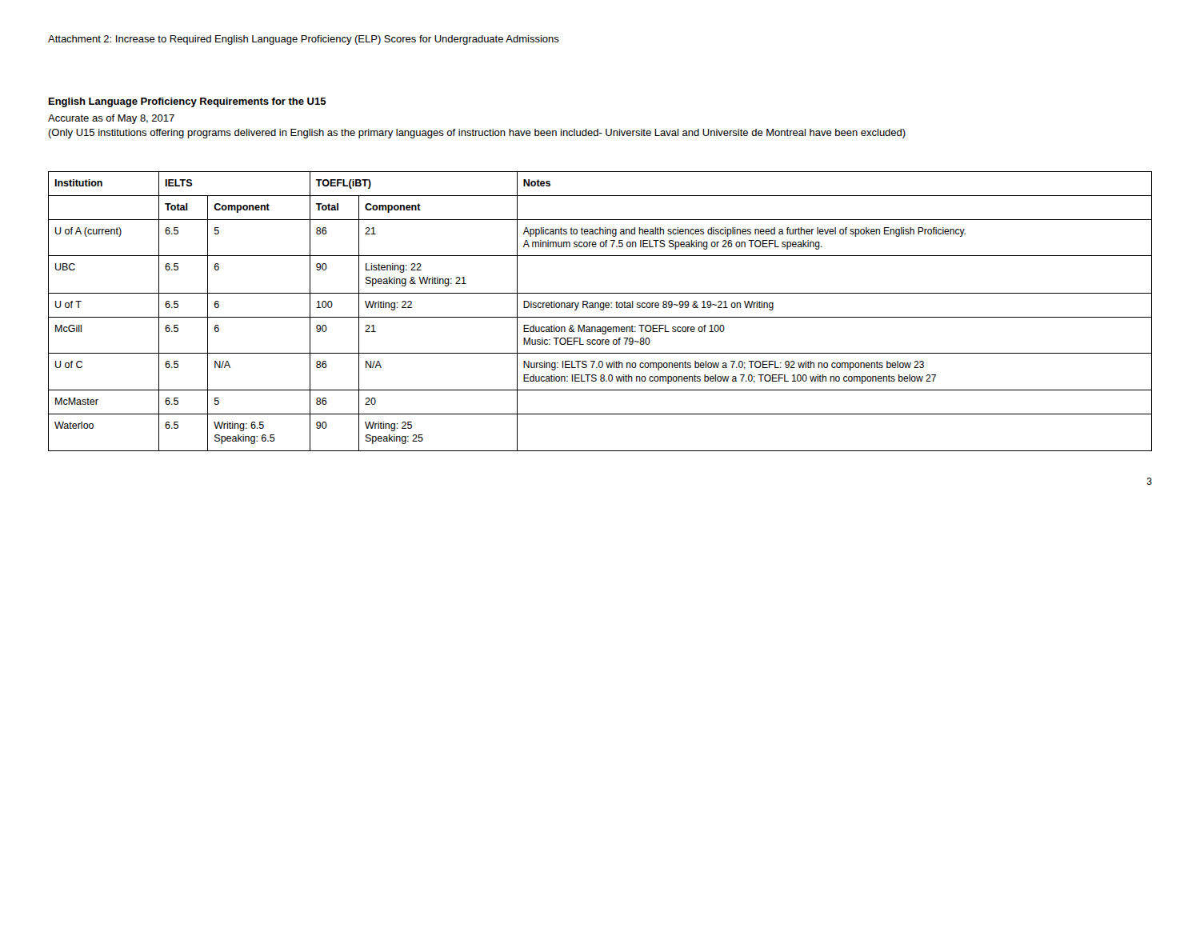Attachment 2: Increase to Required English Language Proficiency (ELP) Scores for Undergraduate Admissions
English Language Proficiency Requirements for the U15
Accurate as of May 8, 2017
(Only U15 institutions offering programs delivered in English as the primary languages of instruction have been included- Universite Laval and Universite de Montreal have been excluded)
| Institution | IELTS | TOEFL(iBT) | Notes |
| --- | --- | --- | --- |
| | Total | Component | Total | Component | |
| U of A (current) | 6.5 | 5 | 86 | 21 | Applicants to teaching and health sciences disciplines need a further level of spoken English Proficiency. A minimum score of 7.5 on IELTS Speaking or 26 on TOEFL speaking. |
| UBC | 6.5 | 6 | 90 | Listening: 22 Speaking & Writing: 21 | |
| U of T | 6.5 | 6 | 100 | Writing: 22 | Discretionary Range: total score 89~99 & 19~21 on Writing |
| McGill | 6.5 | 6 | 90 | 21 | Education & Management: TOEFL score of 100 Music: TOEFL score of 79~80 |
| U of C | 6.5 | N/A | 86 | N/A | Nursing: IELTS 7.0 with no components below a 7.0; TOEFL: 92 with no components below 23 Education: IELTS 8.0 with no components below a 7.0; TOEFL 100 with no components below 27 |
| McMaster | 6.5 | 5 | 86 | 20 | |
| Waterloo | 6.5 | Writing: 6.5 Speaking: 6.5 | 90 | Writing: 25 Speaking: 25 | |
3